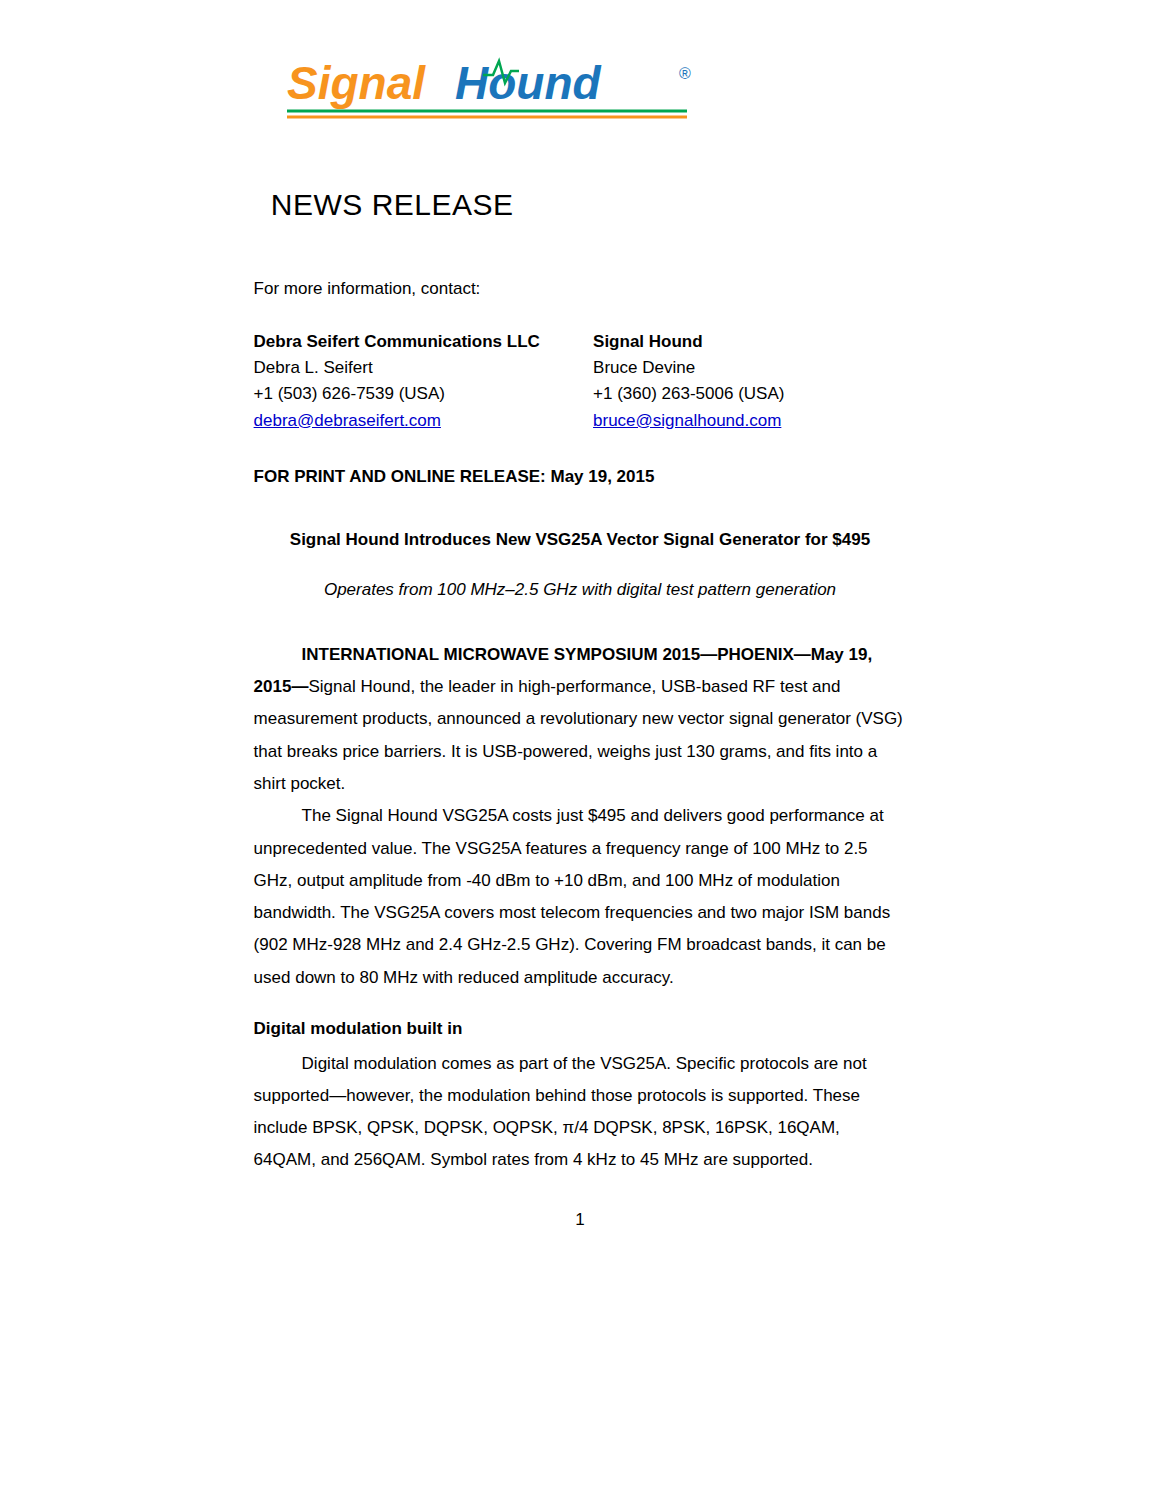Signal Hound ®
NEWS RELEASE
For more information, contact:
| Debra Seifert Communications LLC | Signal Hound |
| Debra L. Seifert | Bruce Devine |
| +1 (503) 626-7539 (USA) | +1 (360) 263-5006 (USA) |
| debra@debraseifert.com | bruce@signalhound.com |
FOR PRINT AND ONLINE RELEASE: May 19, 2015
Signal Hound Introduces New VSG25A Vector Signal Generator for $495
Operates from 100 MHz–2.5 GHz with digital test pattern generation
INTERNATIONAL MICROWAVE SYMPOSIUM 2015—PHOENIX—May 19, 2015—Signal Hound, the leader in high-performance, USB-based RF test and measurement products, announced a revolutionary new vector signal generator (VSG) that breaks price barriers. It is USB-powered, weighs just 130 grams, and fits into a shirt pocket.
The Signal Hound VSG25A costs just $495 and delivers good performance at unprecedented value. The VSG25A features a frequency range of 100 MHz to 2.5 GHz, output amplitude from -40 dBm to +10 dBm, and 100 MHz of modulation bandwidth. The VSG25A covers most telecom frequencies and two major ISM bands (902 MHz-928 MHz and 2.4 GHz-2.5 GHz). Covering FM broadcast bands, it can be used down to 80 MHz with reduced amplitude accuracy.
Digital modulation built in
Digital modulation comes as part of the VSG25A. Specific protocols are not supported—however, the modulation behind those protocols is supported. These include BPSK, QPSK, DQPSK, OQPSK, π/4 DQPSK, 8PSK, 16PSK, 16QAM, 64QAM, and 256QAM. Symbol rates from 4 kHz to 45 MHz are supported.
1